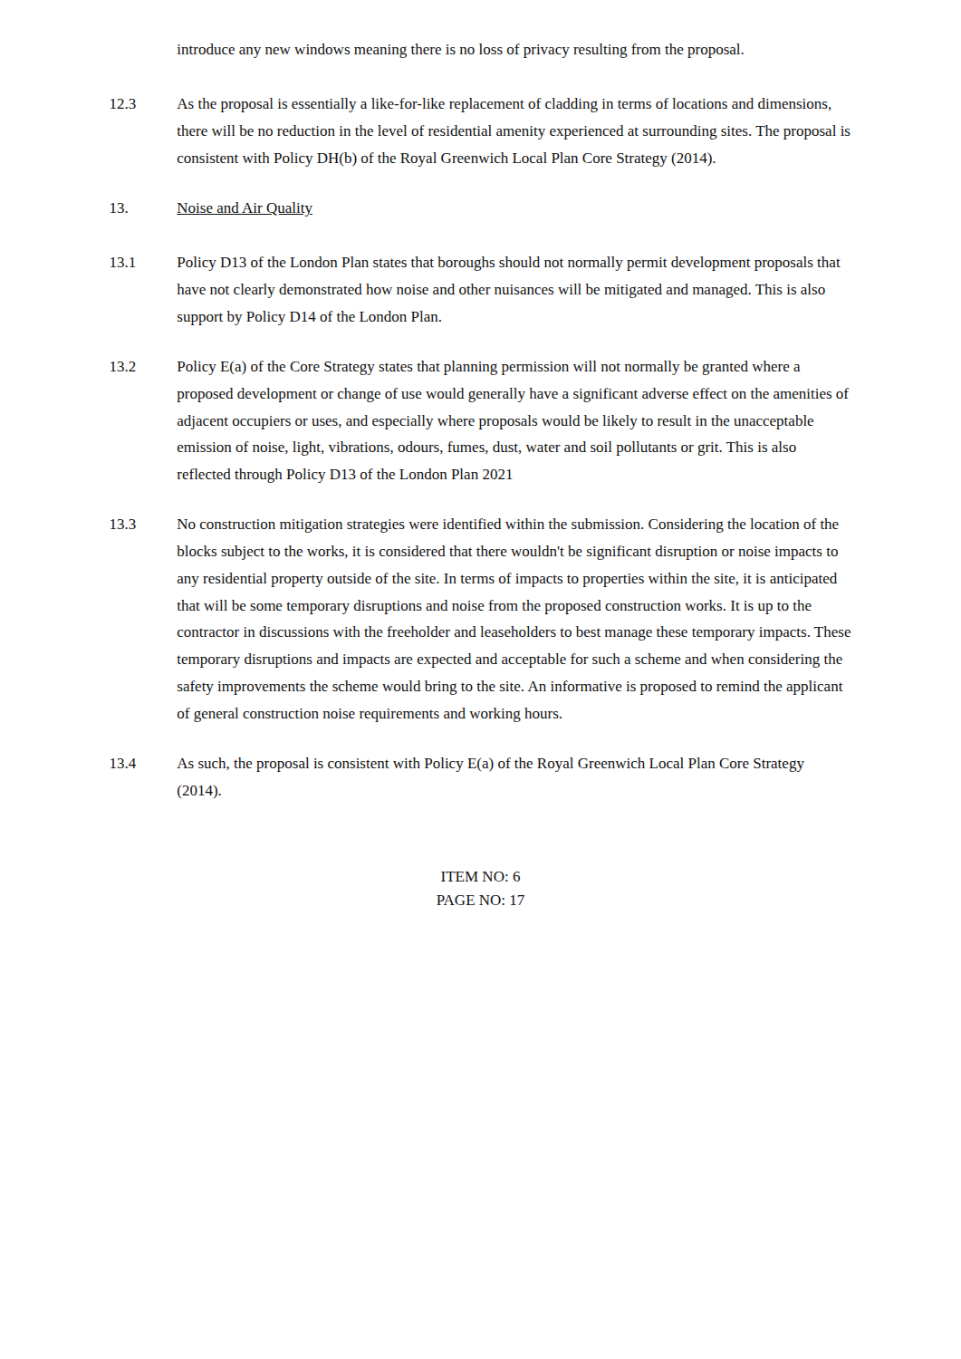introduce any new windows meaning there is no loss of privacy resulting from the proposal.
12.3
As the proposal is essentially a like-for-like replacement of cladding in terms of locations and dimensions, there will be no reduction in the level of residential amenity experienced at surrounding sites. The proposal is consistent with Policy DH(b) of the Royal Greenwich Local Plan Core Strategy (2014).
13.
Noise and Air Quality
13.1
Policy D13 of the London Plan states that boroughs should not normally permit development proposals that have not clearly demonstrated how noise and other nuisances will be mitigated and managed. This is also support by Policy D14 of the London Plan.
13.2
Policy E(a) of the Core Strategy states that planning permission will not normally be granted where a proposed development or change of use would generally have a significant adverse effect on the amenities of adjacent occupiers or uses, and especially where proposals would be likely to result in the unacceptable emission of noise, light, vibrations, odours, fumes, dust, water and soil pollutants or grit. This is also reflected through Policy D13 of the London Plan 2021
13.3
No construction mitigation strategies were identified within the submission. Considering the location of the blocks subject to the works, it is considered that there wouldn't be significant disruption or noise impacts to any residential property outside of the site. In terms of impacts to properties within the site, it is anticipated that will be some temporary disruptions and noise from the proposed construction works. It is up to the contractor in discussions with the freeholder and leaseholders to best manage these temporary impacts. These temporary disruptions and impacts are expected and acceptable for such a scheme and when considering the safety improvements the scheme would bring to the site. An informative is proposed to remind the applicant of general construction noise requirements and working hours.
13.4
As such, the proposal is consistent with Policy E(a) of the Royal Greenwich Local Plan Core Strategy (2014).
ITEM NO: 6
PAGE NO: 17